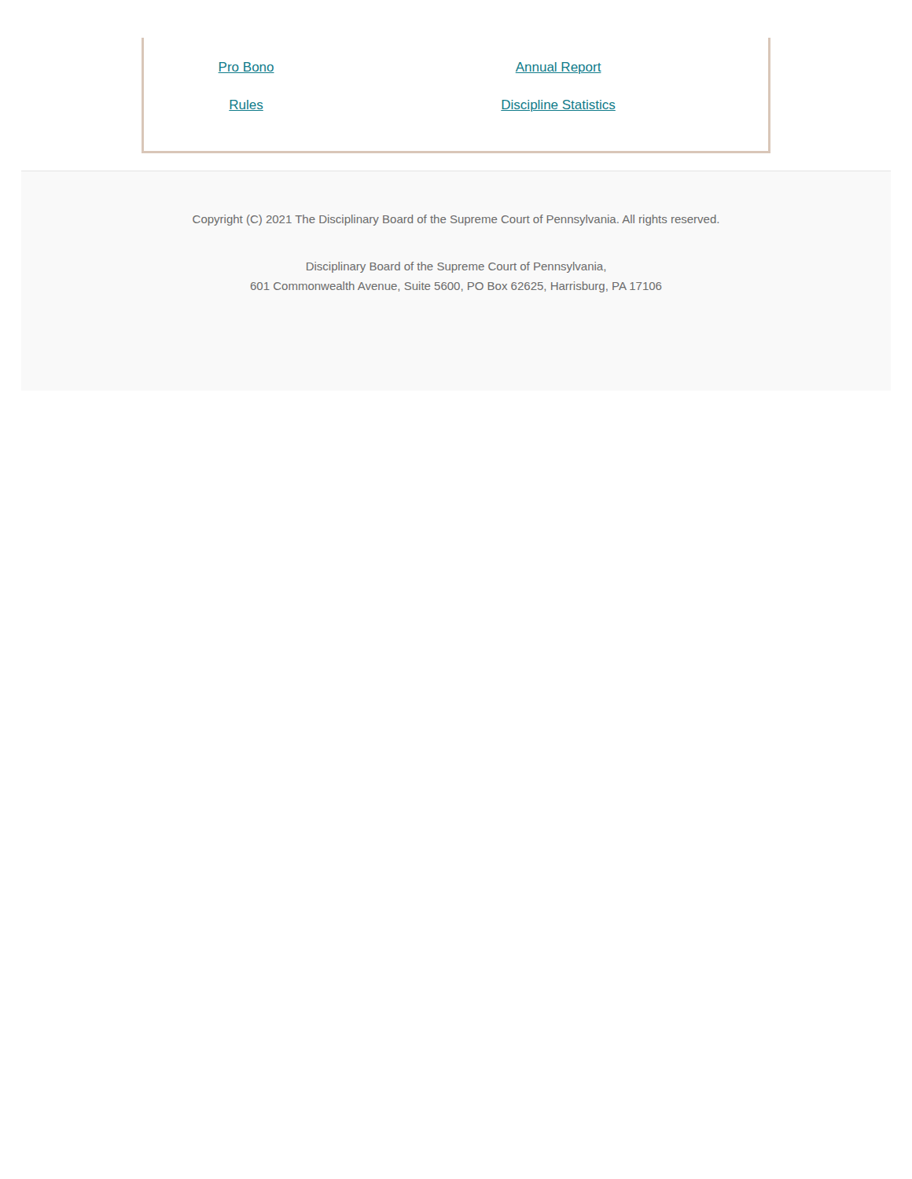| Pro Bono | Annual Report |
| Rules | Discipline Statistics |
Copyright (C) 2021 The Disciplinary Board of the Supreme Court of Pennsylvania. All rights reserved.
Disciplinary Board of the Supreme Court of Pennsylvania,
601 Commonwealth Avenue, Suite 5600, PO Box 62625, Harrisburg, PA 17106